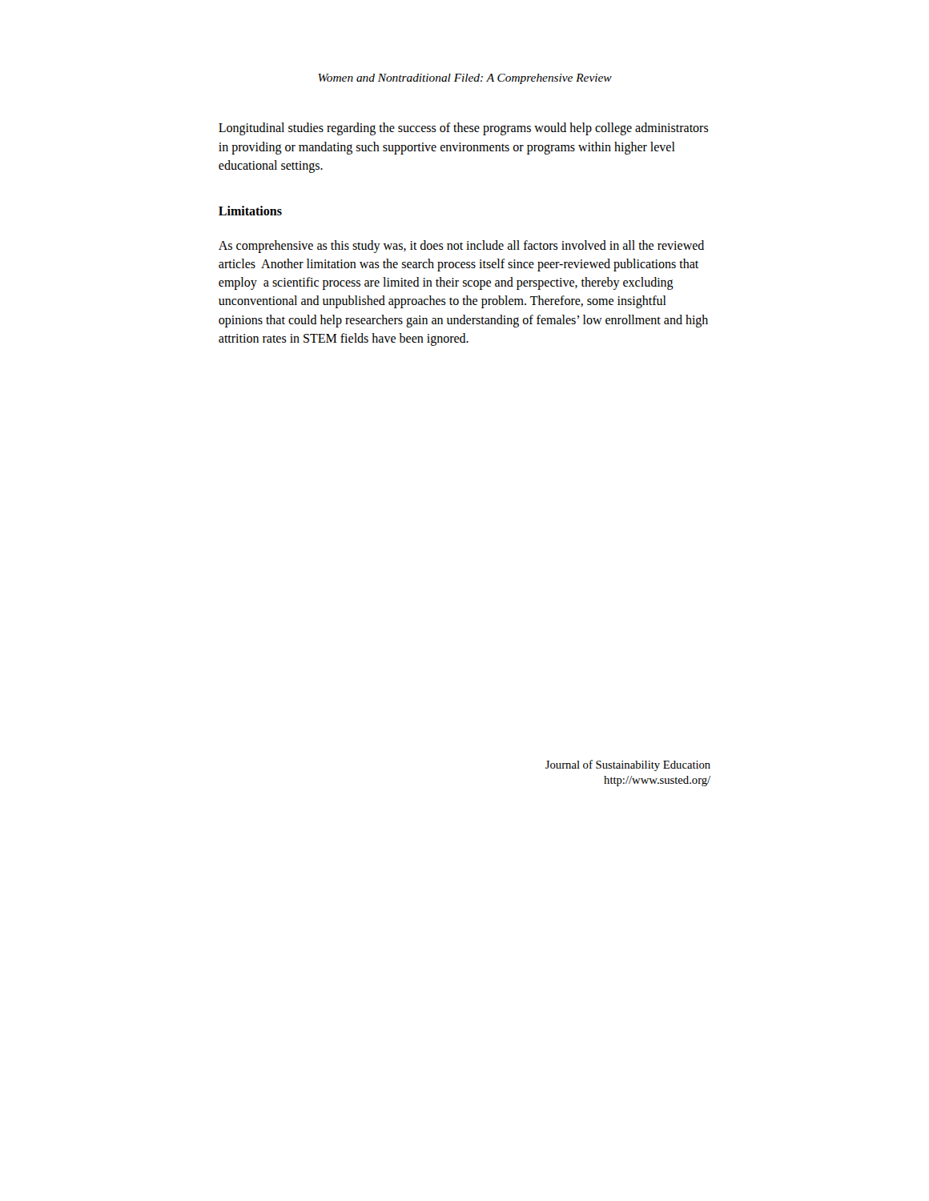Women and Nontraditional Filed: A Comprehensive Review
Longitudinal studies regarding the success of these programs would help college administrators in providing or mandating such supportive environments or programs within higher level educational settings.
Limitations
As comprehensive as this study was, it does not include all factors involved in all the reviewed articles Another limitation was the search process itself since peer-reviewed publications that employ a scientific process are limited in their scope and perspective, thereby excluding unconventional and unpublished approaches to the problem. Therefore, some insightful opinions that could help researchers gain an understanding of females’ low enrollment and high attrition rates in STEM fields have been ignored.
Journal of Sustainability Education
http://www.susted.org/